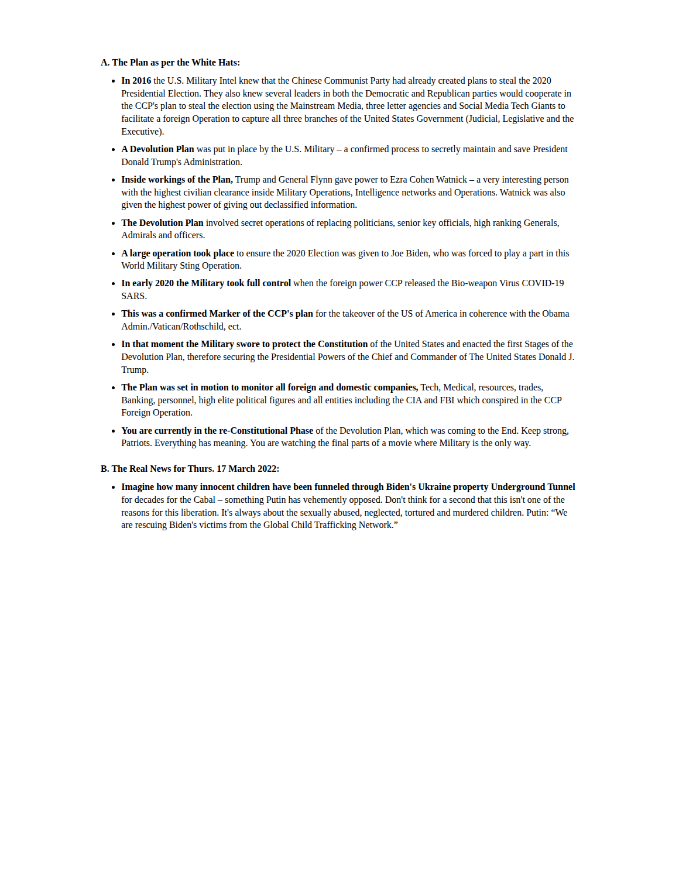A. The Plan as per the White Hats:
In 2016 the U.S. Military Intel knew that the Chinese Communist Party had already created plans to steal the 2020 Presidential Election. They also knew several leaders in both the Democratic and Republican parties would cooperate in the CCP's plan to steal the election using the Mainstream Media, three letter agencies and Social Media Tech Giants to facilitate a foreign Operation to capture all three branches of the United States Government (Judicial, Legislative and the Executive).
A Devolution Plan was put in place by the U.S. Military – a confirmed process to secretly maintain and save President Donald Trump's Administration.
Inside workings of the Plan, Trump and General Flynn gave power to Ezra Cohen Watnick – a very interesting person with the highest civilian clearance inside Military Operations, Intelligence networks and Operations. Watnick was also given the highest power of giving out declassified information.
The Devolution Plan involved secret operations of replacing politicians, senior key officials, high ranking Generals, Admirals and officers.
A large operation took place to ensure the 2020 Election was given to Joe Biden, who was forced to play a part in this World Military Sting Operation.
In early 2020 the Military took full control when the foreign power CCP released the Bio-weapon Virus COVID-19 SARS.
This was a confirmed Marker of the CCP's plan for the takeover of the US of America in coherence with the Obama Admin./Vatican/Rothschild, ect.
In that moment the Military swore to protect the Constitution of the United States and enacted the first Stages of the Devolution Plan, therefore securing the Presidential Powers of the Chief and Commander of The United States Donald J. Trump.
The Plan was set in motion to monitor all foreign and domestic companies, Tech, Medical, resources, trades, Banking, personnel, high elite political figures and all entities including the CIA and FBI which conspired in the CCP Foreign Operation.
You are currently in the re-Constitutional Phase of the Devolution Plan, which was coming to the End. Keep strong, Patriots. Everything has meaning. You are watching the final parts of a movie where Military is the only way.
B. The Real News for Thurs. 17 March 2022:
Imagine how many innocent children have been funneled through Biden's Ukraine property Underground Tunnel for decades for the Cabal – something Putin has vehemently opposed. Don't think for a second that this isn't one of the reasons for this liberation. It's always about the sexually abused, neglected, tortured and murdered children. Putin: “We are rescuing Biden's victims from the Global Child Trafficking Network.”